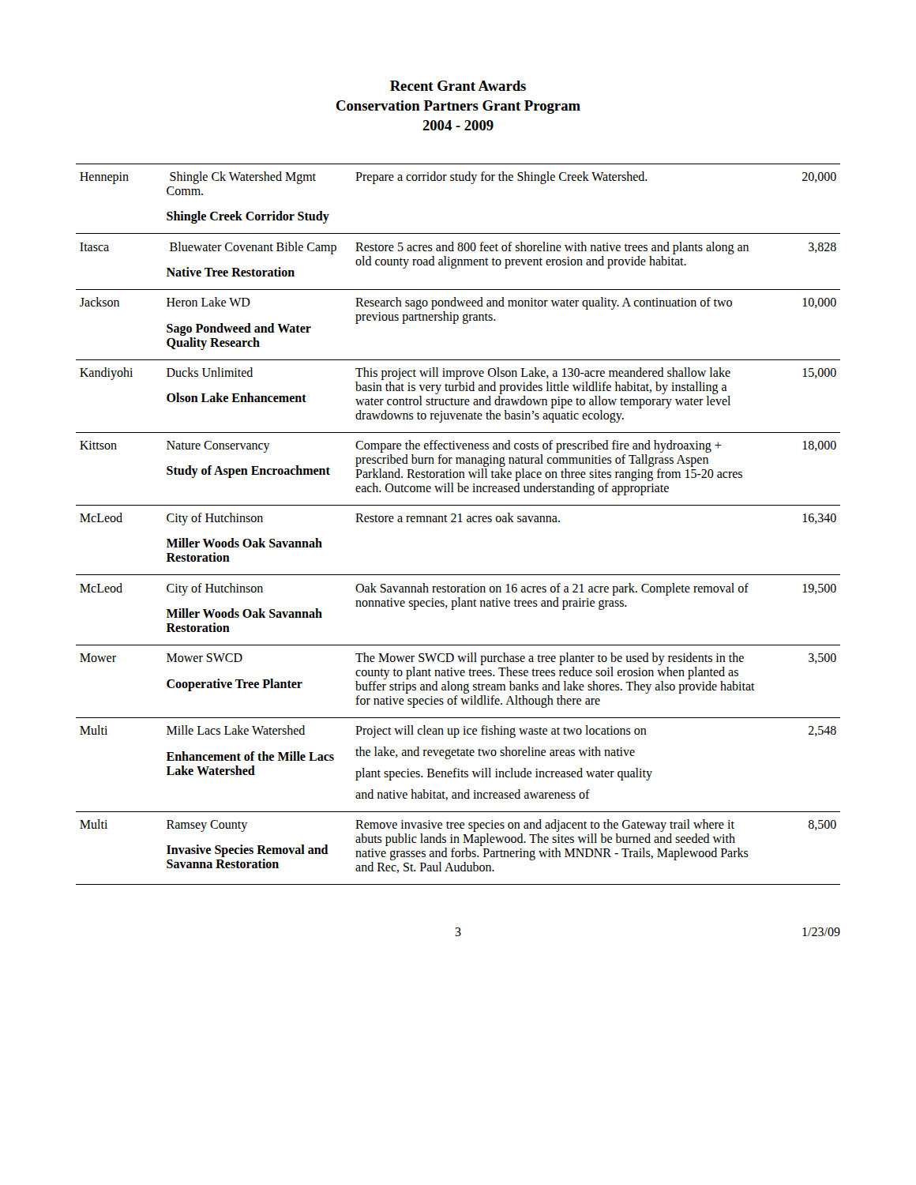Recent Grant Awards
Conservation Partners Grant Program
2004 - 2009
| Hennepin | Shingle Ck Watershed Mgmt Comm. Shingle Creek Corridor Study | Prepare a corridor study for the Shingle Creek Watershed. | 20,000 |
| Itasca | Bluewater Covenant Bible Camp Native Tree Restoration | Restore 5 acres and 800 feet of shoreline with native trees and plants along an old county road alignment to prevent erosion and provide habitat. | 3,828 |
| Jackson | Heron Lake WD Sago Pondweed and Water Quality Research | Research sago pondweed and monitor water quality. A continuation of two previous partnership grants. | 10,000 |
| Kandiyohi | Ducks Unlimited Olson Lake Enhancement | This project will improve Olson Lake, a 130-acre meandered shallow lake basin that is very turbid and provides little wildlife habitat, by installing a water control structure and drawdown pipe to allow temporary water level drawdowns to rejuvenate the basin’s aquatic ecology. | 15,000 |
| Kittson | Nature Conservancy Study of Aspen Encroachment | Compare the effectiveness and costs of prescribed fire and hydroaxing + prescribed burn for managing natural communities of Tallgrass Aspen Parkland. Restoration will take place on three sites ranging from 15-20 acres each. Outcome will be increased understanding of appropriate | 18,000 |
| McLeod | City of Hutchinson Miller Woods Oak Savannah Restoration | Restore a remnant 21 acres oak savanna. | 16,340 |
| McLeod | City of Hutchinson Miller Woods Oak Savannah Restoration | Oak Savannah restoration on 16 acres of a 21 acre park. Complete removal of nonnative species, plant native trees and prairie grass. | 19,500 |
| Mower | Mower SWCD Cooperative Tree Planter | The Mower SWCD will purchase a tree planter to be used by residents in the county to plant native trees. These trees reduce soil erosion when planted as buffer strips and along stream banks and lake shores. They also provide habitat for native species of wildlife. Although there are | 3,500 |
| Multi | Mille Lacs Lake Watershed Enhancement of the Mille Lacs Lake Watershed | Project will clean up ice fishing waste at two locations on the lake, and revegetate two shoreline areas with native plant species. Benefits will include increased water quality and native habitat, and increased awareness of | 2,548 |
| Multi | Ramsey County Invasive Species Removal and Savanna Restoration | Remove invasive tree species on and adjacent to the Gateway trail where it abuts public lands in Maplewood. The sites will be burned and seeded with native grasses and forbs. Partnering with MNDNR - Trails, Maplewood Parks and Rec, St. Paul Audubon. | 8,500 |
3
1/23/09